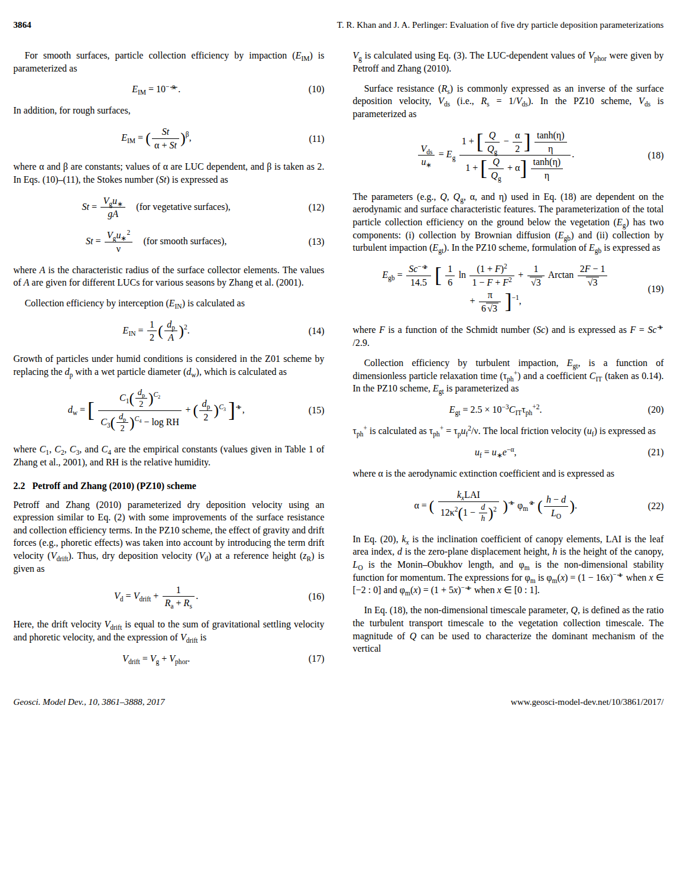3864 T. R. Khan and J. A. Perlinger: Evaluation of five dry particle deposition parameterizations
For smooth surfaces, particle collection efficiency by impaction (EIM) is parameterized as
EIM = 10−3 St. (10)
In addition, for rough surfaces,
EIM = (St α + St)β, (11)
where α and β are constants; values of α are LUC dependent, and β is taken as 2. In Eqs. (10)–(11), the Stokes number (St) is expressed as
St = Vgu∗gA (for vegetative surfaces), (12)
St = Vgu∗2 ν (for smooth surfaces), (13)
where A is the characteristic radius of the surface collector elements. The values of A are given for different LUCs for various seasons by Zhang et al. (2001).
Collection efficiency by interception (EIN) is calculated as
EIN = 12(dp A)2. (14)
Growth of particles under humid conditions is considered in the Z01 scheme by replacing the dp with a wet particle diameter (dw), which is calculated as
dw = [ C1(dp 2)C2 C3(dp 2)C4 − log RH + (dp 2)C3 ]13, (15)
where C1, C2, C3, and C4 are the empirical constants (values given in Table 1 of Zhang et al., 2001), and RH is the relative humidity.
2.2 Petroff and Zhang (2010) (PZ10) scheme
Petroff and Zhang (2010) parameterized dry deposition velocity using an expression similar to Eq. (2) with some improvements of the surface resistance and collection efficiency terms. In the PZ10 scheme, the effect of gravity and drift forces (e.g., phoretic effects) was taken into account by introducing the term drift velocity (Vdrift). Thus, dry deposition velocity (Vd) at a reference height (zR) is given as
Vd = Vdrift + 1 Ra + Rs. (16)
Here, the drift velocity Vdrift is equal to the sum of gravitational settling velocity and phoretic velocity, and the expression of Vdrift is
Vdrift = Vg + Vphor. (17)
Vg is calculated using Eq. (3). The LUC-dependent values of Vphor were given by Petroff and Zhang (2010).
Surface resistance (Rs) is commonly expressed as an inverse of the surface deposition velocity, Vds (i.e., Rs = 1/Vds). In the PZ10 scheme, Vds is parameterized as
Vds u∗ = Eg 1 + [QQg − α 2] tanh(η) η 1 + [QQg + α] tanh(η) η . (18)
The parameters (e.g., Q, Qg, α, and η) used in Eq. (18) are dependent on the aerodynamic and surface characteristic features. The parameterization of the total particle collection efficiency on the ground below the vegetation (Eg) has two components: (i) collection by Brownian diffusion (Egb) and (ii) collection by turbulent impaction (Egt). In the PZ10 scheme, formulation of Egb is expressed as
Egb = Sc−2314.5 [ 16 ln (1 + F)21 − F + F2 + 1√3 Arctan 2F − 1√3
+ π 6√3 ]−1, (19)
where F is a function of the Schmidt number (Sc) and is expressed as F = Sc13/2.9.
Collection efficiency by turbulent impaction, Egt, is a function of dimensionless particle relaxation time (τph+) and a coefficient CIT (taken as 0.14). In the PZ10 scheme, Egt is parameterized as
Egt = 2.5 × 10−3CITτph+2. (20)
τph+ is calculated as τph+ = τpuf2/ν. The local friction velocity (uf) is expressed as
uf = u∗e−α, (21)
where α is the aerodynamic extinction coefficient and is expressed as
α = ( kx LAI 12κ2(1 − dh)2 )13 φm23 (h − d LO). (22)
In Eq. (20), kx is the inclination coefficient of canopy elements, LAI is the leaf area index, d is the zero-plane displacement height, h is the height of the canopy, LO is the Monin–Obukhov length, and φm is the non-dimensional stability function for momentum. The expressions for φm is φm(x) = (1 − 16x)−14 when x ∈ [−2 : 0] and φm(x) = (1 + 5x)−14 when x ∈ [0 : 1].
In Eq. (18), the non-dimensional timescale parameter, Q, is defined as the ratio the turbulent transport timescale to the vegetation collection timescale. The magnitude of Q can be used to characterize the dominant mechanism of the vertical
Geosci. Model Dev., 10, 3861–3888, 2017 www.geosci-model-dev.net/10/3861/2017/